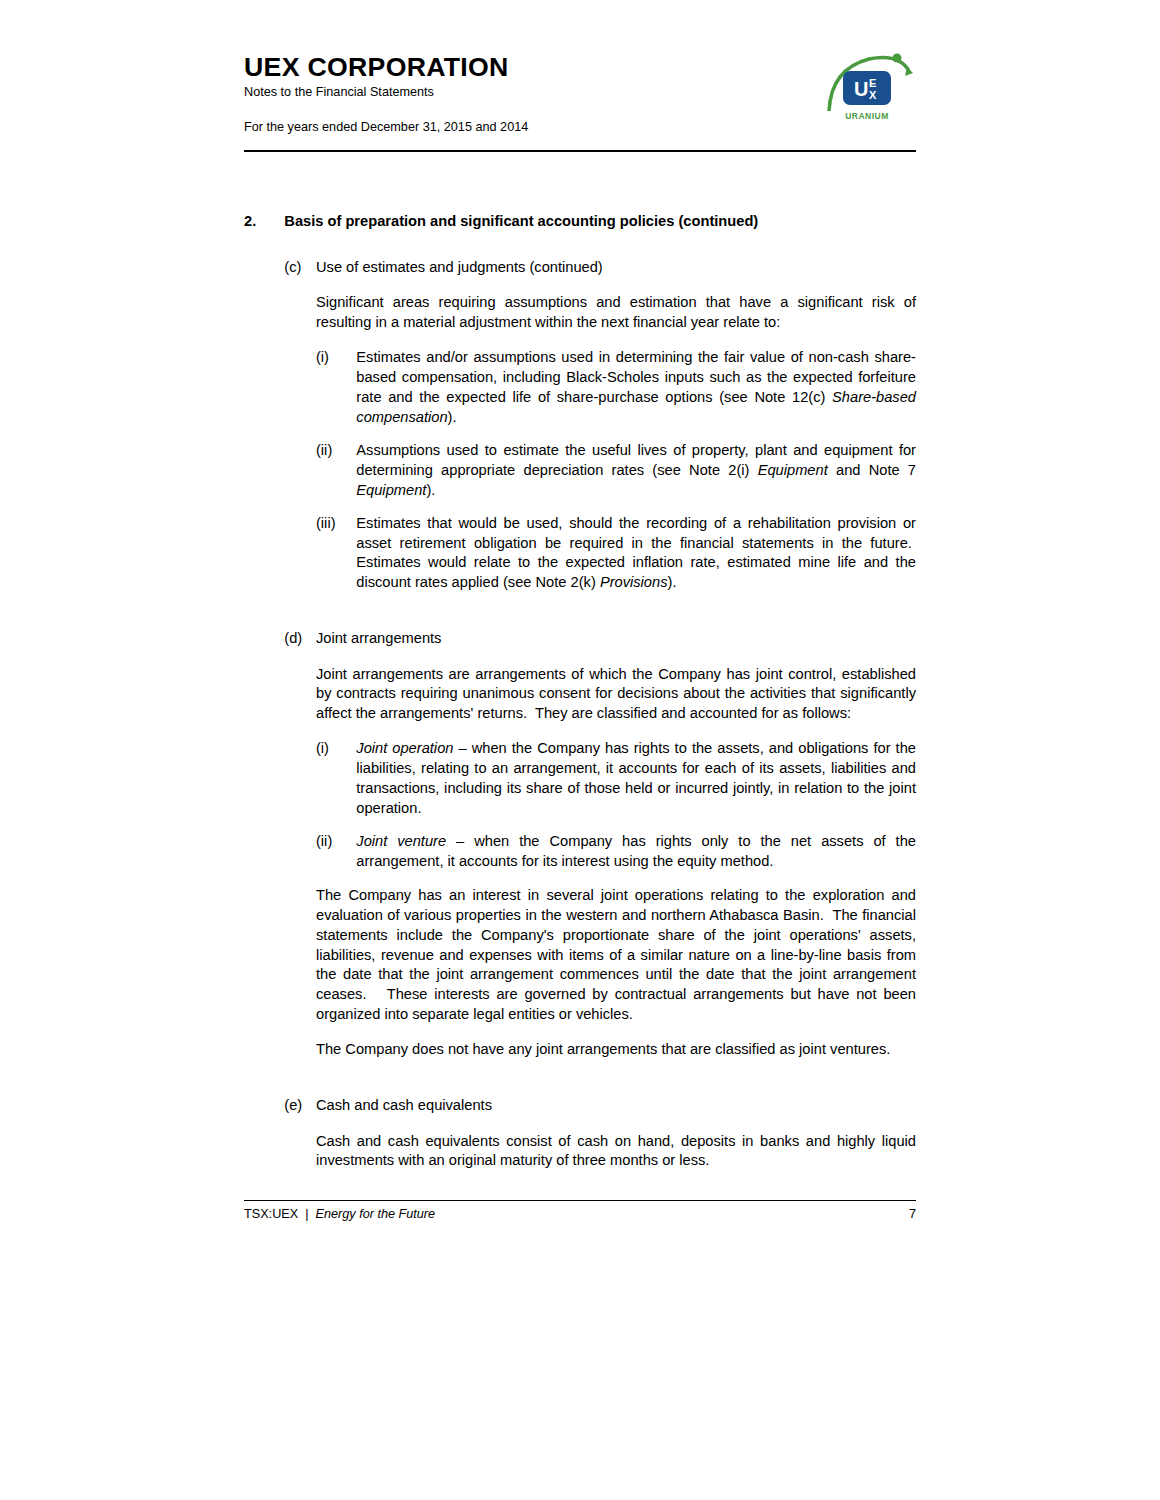UEX CORPORATION
Notes to the Financial Statements
For the years ended December 31, 2015 and 2014
U E X URANIUM
2.
Basis of preparation and significant accounting policies (continued)
(c)
Use of estimates and judgments (continued)
Significant areas requiring assumptions and estimation that have a significant risk of resulting in a material adjustment within the next financial year relate to:
(i)
Estimates and/or assumptions used in determining the fair value of non-cash share-based compensation, including Black-Scholes inputs such as the expected forfeiture rate and the expected life of share-purchase options (see Note 12(c) Share-based compensation).
(ii)
Assumptions used to estimate the useful lives of property, plant and equipment for determining appropriate depreciation rates (see Note 2(i) Equipment and Note 7 Equipment).
(iii)
Estimates that would be used, should the recording of a rehabilitation provision or asset retirement obligation be required in the financial statements in the future. Estimates would relate to the expected inflation rate, estimated mine life and the discount rates applied (see Note 2(k) Provisions).
(d)
Joint arrangements
Joint arrangements are arrangements of which the Company has joint control, established by contracts requiring unanimous consent for decisions about the activities that significantly affect the arrangements' returns. They are classified and accounted for as follows:
(i)
Joint operation – when the Company has rights to the assets, and obligations for the liabilities, relating to an arrangement, it accounts for each of its assets, liabilities and transactions, including its share of those held or incurred jointly, in relation to the joint operation.
(ii)
Joint venture – when the Company has rights only to the net assets of the arrangement, it accounts for its interest using the equity method.
The Company has an interest in several joint operations relating to the exploration and evaluation of various properties in the western and northern Athabasca Basin. The financial statements include the Company's proportionate share of the joint operations' assets, liabilities, revenue and expenses with items of a similar nature on a line-by-line basis from the date that the joint arrangement commences until the date that the joint arrangement ceases. These interests are governed by contractual arrangements but have not been organized into separate legal entities or vehicles.
The Company does not have any joint arrangements that are classified as joint ventures.
(e)
Cash and cash equivalents
Cash and cash equivalents consist of cash on hand, deposits in banks and highly liquid investments with an original maturity of three months or less.
TSX:UEX | Energy for the Future
7